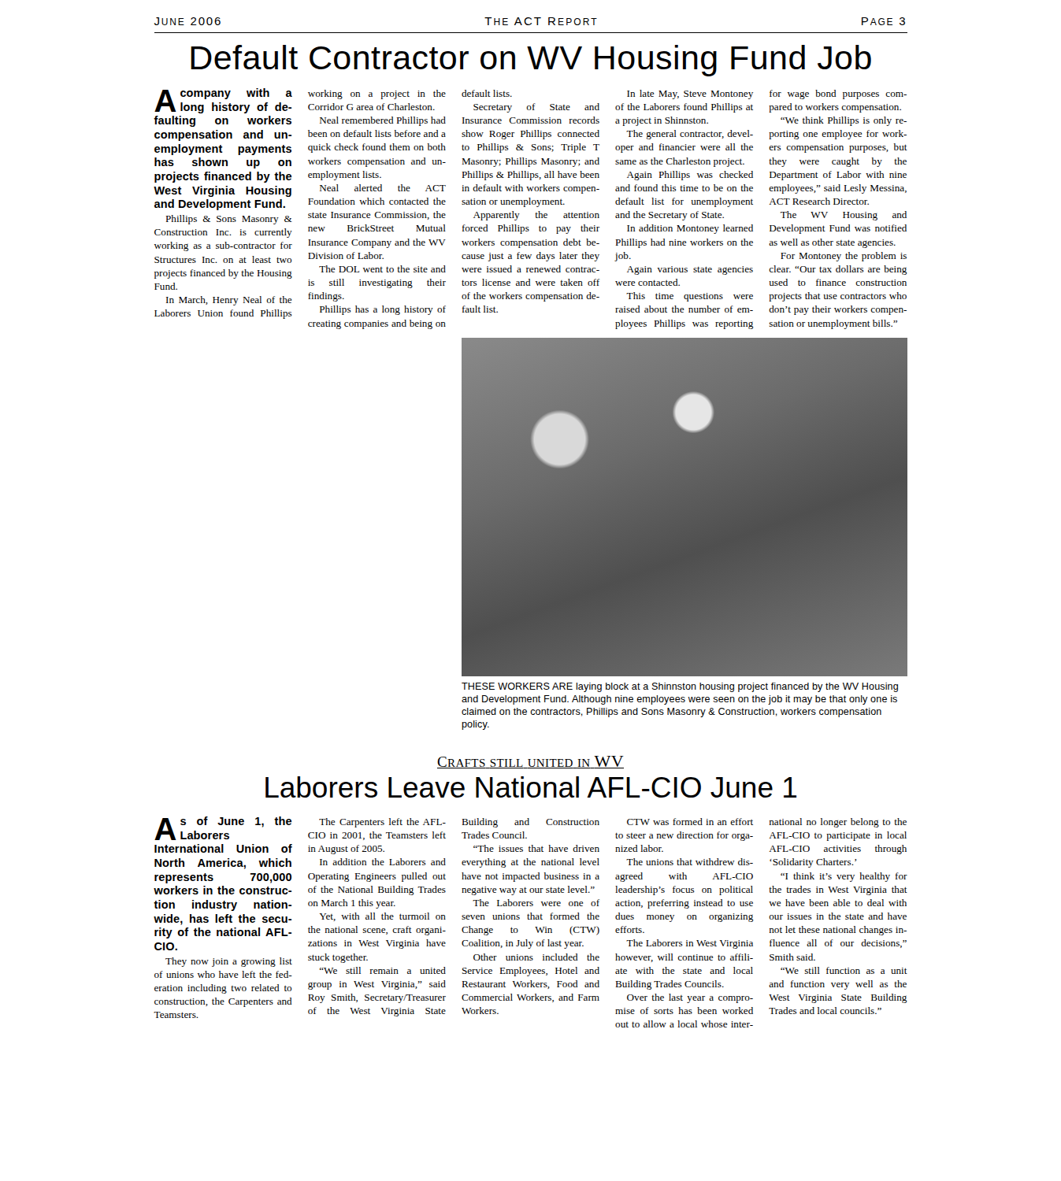JUNE 2006
THE ACT REPORT
PAGE 3
Default Contractor on WV Housing Fund Job
Acompany with a long history of defaulting on workers compensation and unemployment payments has shown up on projects financed by the West Virginia Housing and Development Fund.
Phillips & Sons Masonry & Construction Inc. is currently working as a sub-contractor for Structures Inc. on at least two projects financed by the Housing Fund.
In March, Henry Neal of the Laborers Union found Phillips working on a project in the Corridor G area of Charleston.
Neal remembered Phillips had been on default lists before and a quick check found them on both workers compensation and unemployment lists.
Neal alerted the ACT Foundation which contacted the state Insurance Commission, the new BrickStreet Mutual Insurance Company and the WV Division of Labor.
The DOL went to the site and is still investigating their findings.
Phillips has a long history of creating companies and being on default lists.
Secretary of State and Insurance Commission records show Roger Phillips connected to Phillips & Sons; Triple T Masonry; Phillips Masonry; and Phillips & Phillips, all have been in default with workers compensation or unemployment.
Apparently the attention forced Phillips to pay their workers compensation debt because just a few days later they were issued a renewed contractors license and were taken off of the workers compensation default list.
In late May, Steve Montoney of the Laborers found Phillips at a project in Shinnston.
The general contractor, developer and financier were all the same as the Charleston project.
Again Phillips was checked and found this time to be on the default list for unemployment and the Secretary of State.
In addition Montoney learned Phillips had nine workers on the job.
Again various state agencies were contacted.
This time questions were raised about the number of employees Phillips was reporting for wage bond purposes compared to workers compensation.
“We think Phillips is only reporting one employee for workers compensation purposes, but they were caught by the Department of Labor with nine employees,” said Lesly Messina, ACT Research Director.
The WV Housing and Development Fund was notified as well as other state agencies.
For Montoney the problem is clear. “Our tax dollars are being used to finance construction projects that use contractors who don’t pay their workers compensation or unemployment bills.”
THESE WORKERS ARE laying block at a Shinnston housing project financed by the WV Housing and Development Fund. Although nine employees were seen on the job it may be that only one is claimed on the contractors, Phillips and Sons Masonry & Construction, workers compensation policy.
CRAFTS STILL UNITED IN WV
Laborers Leave National AFL-CIO June 1
As of June 1, the Laborers International Union of North America, which represents 700,000 workers in the construction industry nationwide, has left the security of the national AFL-CIO.
They now join a growing list of unions who have left the federation including two related to construction, the Carpenters and Teamsters.
The Carpenters left the AFL-CIO in 2001, the Teamsters left in August of 2005.
In addition the Laborers and Operating Engineers pulled out of the National Building Trades on March 1 this year.
Yet, with all the turmoil on the national scene, craft organizations in West Virginia have stuck together.
“We still remain a united group in West Virginia,” said Roy Smith, Secretary/Treasurer of the West Virginia State Building and Construction Trades Council.
“The issues that have driven everything at the national level have not impacted business in a negative way at our state level.”
The Laborers were one of seven unions that formed the Change to Win (CTW) Coalition, in July of last year.
Other unions included the Service Employees, Hotel and Restaurant Workers, Food and Commercial Workers, and Farm Workers.
CTW was formed in an effort to steer a new direction for organized labor.
The unions that withdrew disagreed with AFL-CIO leadership’s focus on political action, preferring instead to use dues money on organizing efforts.
The Laborers in West Virginia however, will continue to affiliate with the state and local Building Trades Councils.
Over the last year a compromise of sorts has been worked out to allow a local whose international no longer belong to the AFL-CIO to participate in local AFL-CIO activities through ‘Solidarity Charters.’
“I think it’s very healthy for the trades in West Virginia that we have been able to deal with our issues in the state and have not let these national changes influence all of our decisions,” Smith said.
“We still function as a unit and function very well as the West Virginia State Building Trades and local councils.”